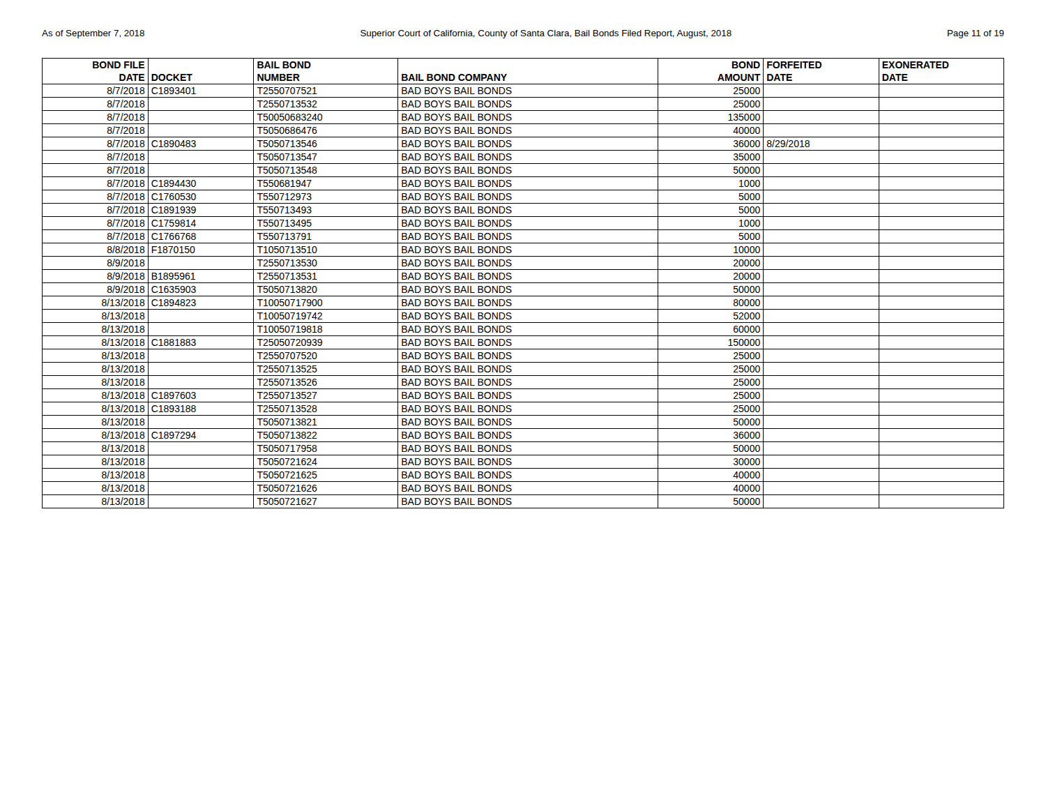As of September 7, 2018
Superior Court of California, County of Santa Clara, Bail Bonds Filed Report, August, 2018
Page 11 of 19
| BOND FILE | | BAIL BOND | | BOND | FORFEITED | EXONERATED |
| --- | --- | --- | --- | --- | --- | --- |
| DATE | DOCKET | NUMBER | BAIL BOND COMPANY | AMOUNT | DATE | DATE |
| 8/7/2018 | C1893401 | T2550707521 | BAD BOYS BAIL BONDS | 25000 | | |
| 8/7/2018 | | T2550713532 | BAD BOYS BAIL BONDS | 25000 | | |
| 8/7/2018 | | T50050683240 | BAD BOYS BAIL BONDS | 135000 | | |
| 8/7/2018 | | T5050686476 | BAD BOYS BAIL BONDS | 40000 | | |
| 8/7/2018 | C1890483 | T5050713546 | BAD BOYS BAIL BONDS | 36000 | 8/29/2018 | |
| 8/7/2018 | | T5050713547 | BAD BOYS BAIL BONDS | 35000 | | |
| 8/7/2018 | | T5050713548 | BAD BOYS BAIL BONDS | 50000 | | |
| 8/7/2018 | C1894430 | T550681947 | BAD BOYS BAIL BONDS | 1000 | | |
| 8/7/2018 | C1760530 | T550712973 | BAD BOYS BAIL BONDS | 5000 | | |
| 8/7/2018 | C1891939 | T550713493 | BAD BOYS BAIL BONDS | 5000 | | |
| 8/7/2018 | C1759814 | T550713495 | BAD BOYS BAIL BONDS | 1000 | | |
| 8/7/2018 | C1766768 | T550713791 | BAD BOYS BAIL BONDS | 5000 | | |
| 8/8/2018 | F1870150 | T1050713510 | BAD BOYS BAIL BONDS | 10000 | | |
| 8/9/2018 | | T2550713530 | BAD BOYS BAIL BONDS | 20000 | | |
| 8/9/2018 | B1895961 | T2550713531 | BAD BOYS BAIL BONDS | 20000 | | |
| 8/9/2018 | C1635903 | T5050713820 | BAD BOYS BAIL BONDS | 50000 | | |
| 8/13/2018 | C1894823 | T10050717900 | BAD BOYS BAIL BONDS | 80000 | | |
| 8/13/2018 | | T10050719742 | BAD BOYS BAIL BONDS | 52000 | | |
| 8/13/2018 | | T10050719818 | BAD BOYS BAIL BONDS | 60000 | | |
| 8/13/2018 | C1881883 | T25050720939 | BAD BOYS BAIL BONDS | 150000 | | |
| 8/13/2018 | | T2550707520 | BAD BOYS BAIL BONDS | 25000 | | |
| 8/13/2018 | | T2550713525 | BAD BOYS BAIL BONDS | 25000 | | |
| 8/13/2018 | | T2550713526 | BAD BOYS BAIL BONDS | 25000 | | |
| 8/13/2018 | C1897603 | T2550713527 | BAD BOYS BAIL BONDS | 25000 | | |
| 8/13/2018 | C1893188 | T2550713528 | BAD BOYS BAIL BONDS | 25000 | | |
| 8/13/2018 | | T5050713821 | BAD BOYS BAIL BONDS | 50000 | | |
| 8/13/2018 | C1897294 | T5050713822 | BAD BOYS BAIL BONDS | 36000 | | |
| 8/13/2018 | | T5050717958 | BAD BOYS BAIL BONDS | 50000 | | |
| 8/13/2018 | | T5050721624 | BAD BOYS BAIL BONDS | 30000 | | |
| 8/13/2018 | | T5050721625 | BAD BOYS BAIL BONDS | 40000 | | |
| 8/13/2018 | | T5050721626 | BAD BOYS BAIL BONDS | 40000 | | |
| 8/13/2018 | | T5050721627 | BAD BOYS BAIL BONDS | 50000 | | |